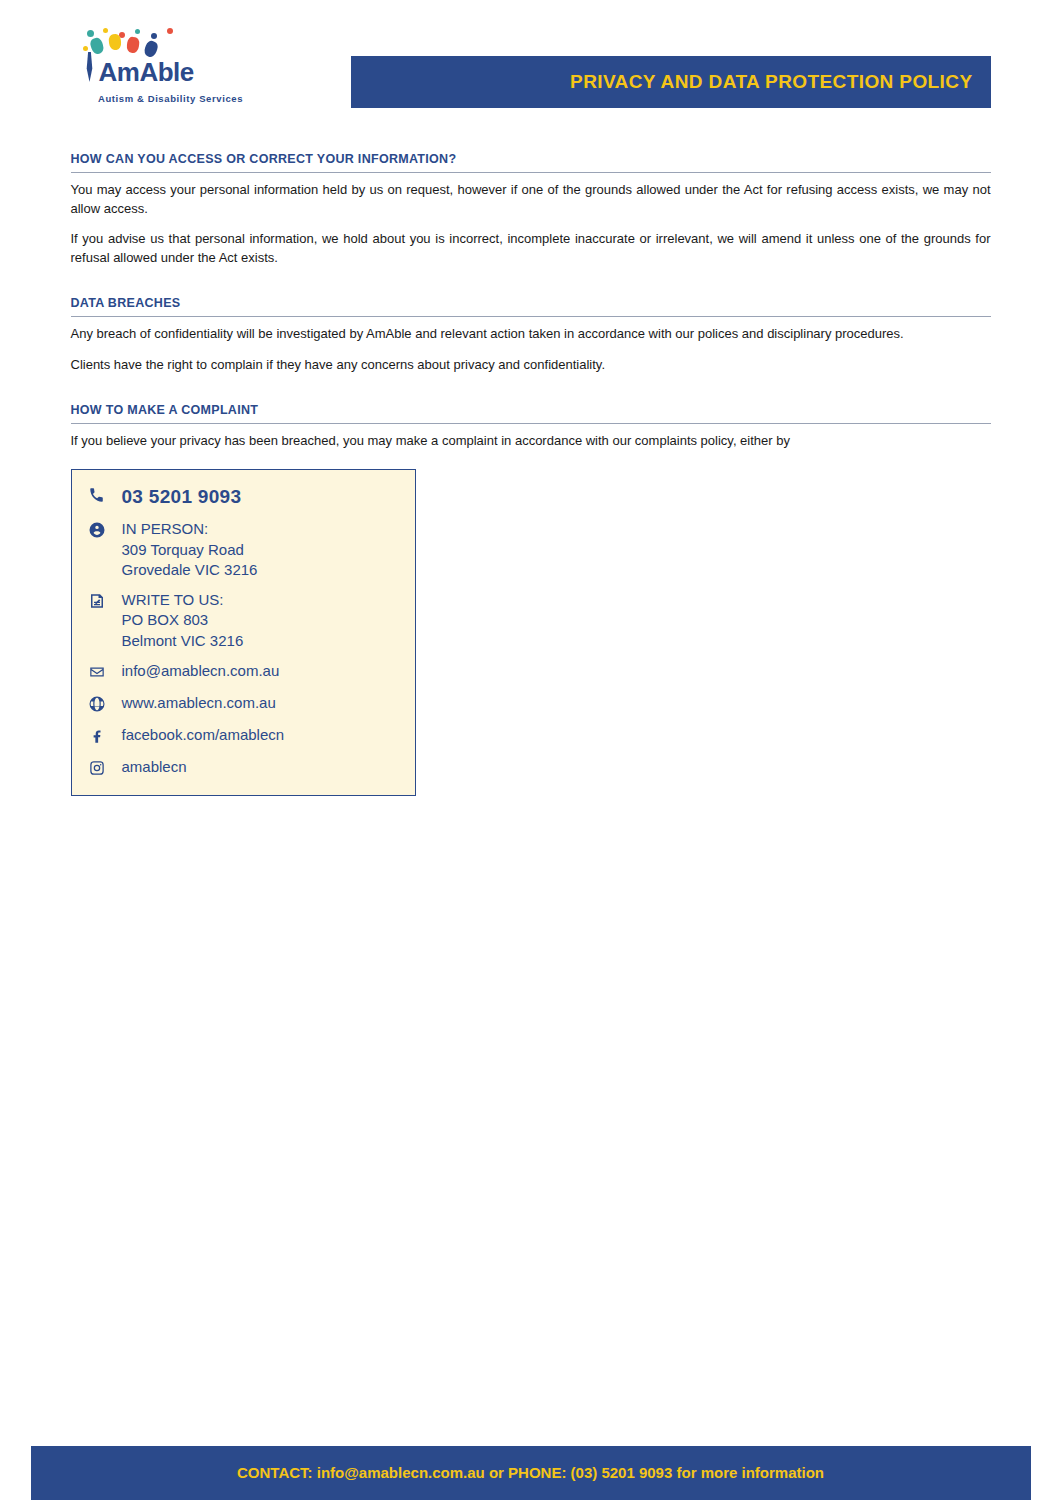Am Able
Autism & Disability Services
PRIVACY AND DATA PROTECTION POLICY
How can you access or correct your information?
You may access your personal information held by us on request, however if one of the grounds allowed under the Act for refusing access exists, we may not allow access.
If you advise us that personal information, we hold about you is incorrect, incomplete inaccurate or irrelevant, we will amend it unless one of the grounds for refusal allowed under the Act exists.
Data breaches
Any breach of confidentiality will be investigated by AmAble and relevant action taken in accordance with our polices and disciplinary procedures.
Clients have the right to complain if they have any concerns about privacy and confidentiality.
How to make a complaint
If you believe your privacy has been breached, you may make a complaint in accordance with our complaints policy, either by
03 5201 9093
IN PERSON: 309 Torquay Road Grovedale VIC 3216
WRITE TO US: PO BOX 803 Belmont VIC 3216
info@amablecn.com.au
www.amablecn.com.au
facebook.com/amablecn
amablecn
CONTACT: info@amablecn.com.au or PHONE: (03) 5201 9093 for more information